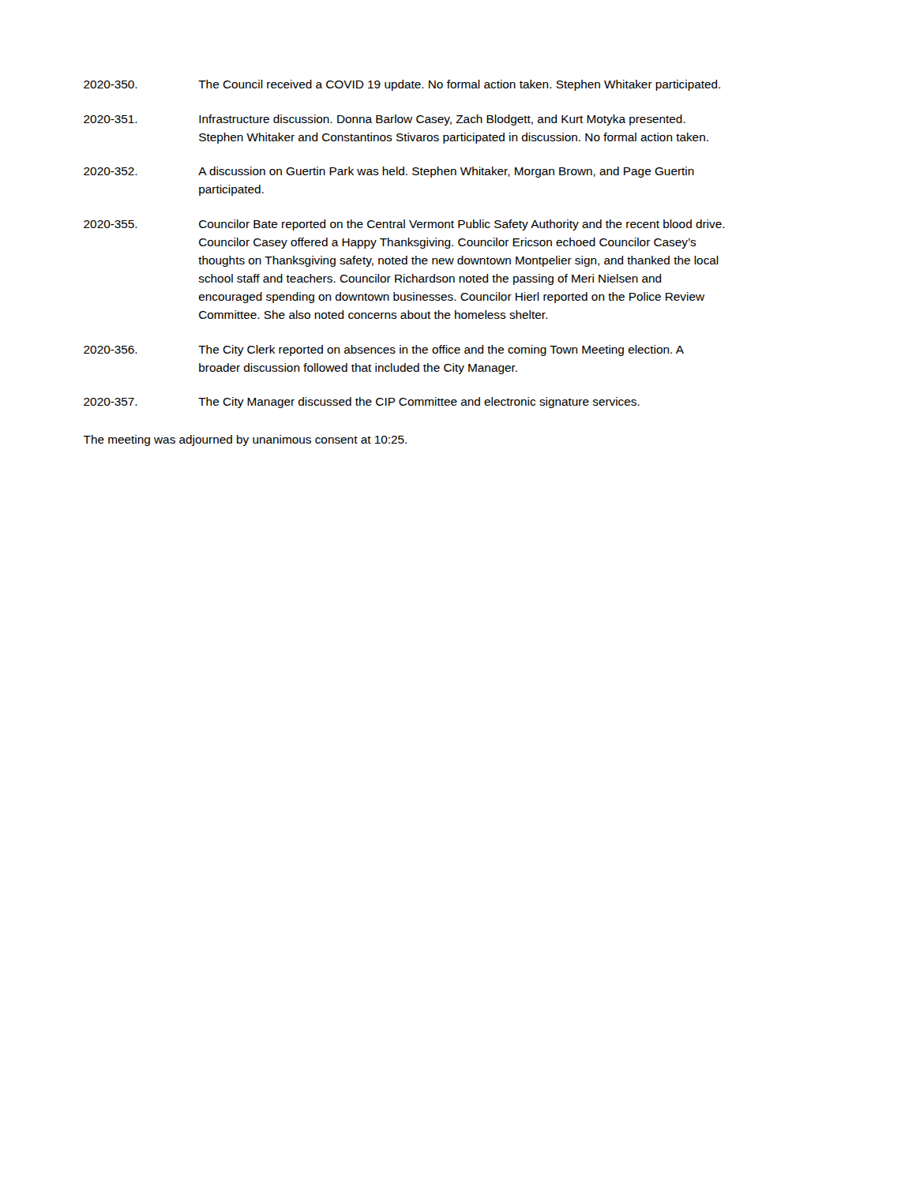2020-350. The Council received a COVID 19 update. No formal action taken. Stephen Whitaker participated.
2020-351. Infrastructure discussion. Donna Barlow Casey, Zach Blodgett, and Kurt Motyka presented. Stephen Whitaker and Constantinos Stivaros participated in discussion. No formal action taken.
2020-352. A discussion on Guertin Park was held. Stephen Whitaker, Morgan Brown, and Page Guertin participated.
2020-355. Councilor Bate reported on the Central Vermont Public Safety Authority and the recent blood drive. Councilor Casey offered a Happy Thanksgiving. Councilor Ericson echoed Councilor Casey’s thoughts on Thanksgiving safety, noted the new downtown Montpelier sign, and thanked the local school staff and teachers. Councilor Richardson noted the passing of Meri Nielsen and encouraged spending on downtown businesses. Councilor Hierl reported on the Police Review Committee. She also noted concerns about the homeless shelter.
2020-356. The City Clerk reported on absences in the office and the coming Town Meeting election. A broader discussion followed that included the City Manager.
2020-357. The City Manager discussed the CIP Committee and electronic signature services.
The meeting was adjourned by unanimous consent at 10:25.